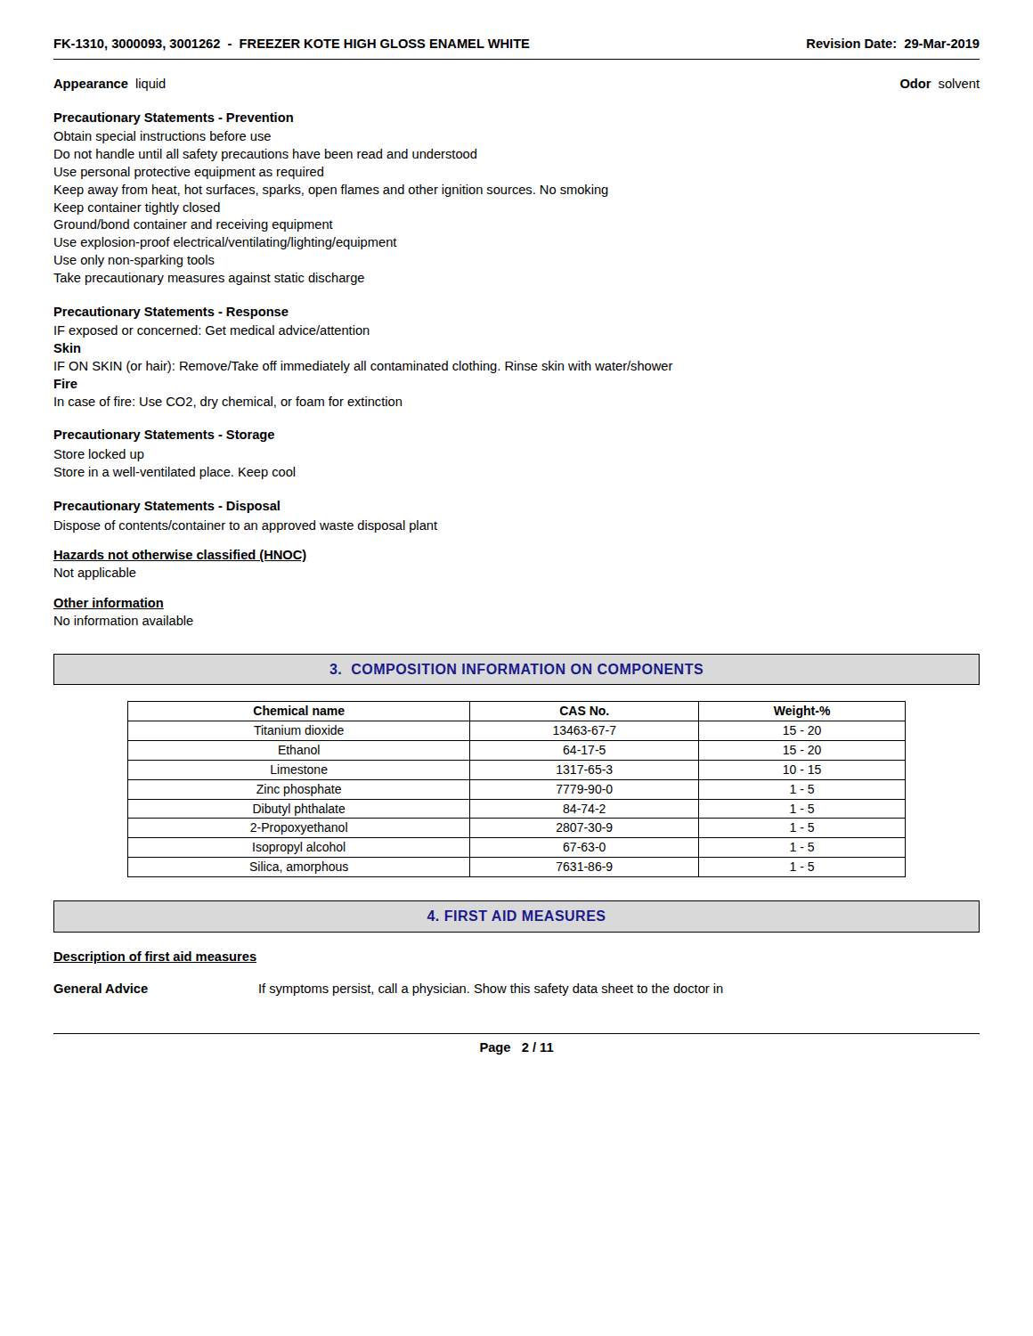FK-1310, 3000093, 3001262 - FREEZER KOTE HIGH GLOSS ENAMEL WHITE
Revision Date: 29-Mar-2019
Appearance liquid
Odor solvent
Precautionary Statements - Prevention
Obtain special instructions before use
Do not handle until all safety precautions have been read and understood
Use personal protective equipment as required
Keep away from heat, hot surfaces, sparks, open flames and other ignition sources. No smoking
Keep container tightly closed
Ground/bond container and receiving equipment
Use explosion-proof electrical/ventilating/lighting/equipment
Use only non-sparking tools
Take precautionary measures against static discharge
Precautionary Statements - Response
IF exposed or concerned: Get medical advice/attention
Skin
IF ON SKIN (or hair): Remove/Take off immediately all contaminated clothing. Rinse skin with water/shower
Fire
In case of fire: Use CO2, dry chemical, or foam for extinction
Precautionary Statements - Storage
Store locked up
Store in a well-ventilated place. Keep cool
Precautionary Statements - Disposal
Dispose of contents/container to an approved waste disposal plant
Hazards not otherwise classified (HNOC)
Not applicable
Other information
No information available
3. COMPOSITION INFORMATION ON COMPONENTS
| Chemical name | CAS No. | Weight-% |
| --- | --- | --- |
| Titanium dioxide | 13463-67-7 | 15 - 20 |
| Ethanol | 64-17-5 | 15 - 20 |
| Limestone | 1317-65-3 | 10 - 15 |
| Zinc phosphate | 7779-90-0 | 1 - 5 |
| Dibutyl phthalate | 84-74-2 | 1 - 5 |
| 2-Propoxyethanol | 2807-30-9 | 1 - 5 |
| Isopropyl alcohol | 67-63-0 | 1 - 5 |
| Silica, amorphous | 7631-86-9 | 1 - 5 |
4. FIRST AID MEASURES
Description of first aid measures
General Advice
If symptoms persist, call a physician. Show this safety data sheet to the doctor in
Page 2 / 11